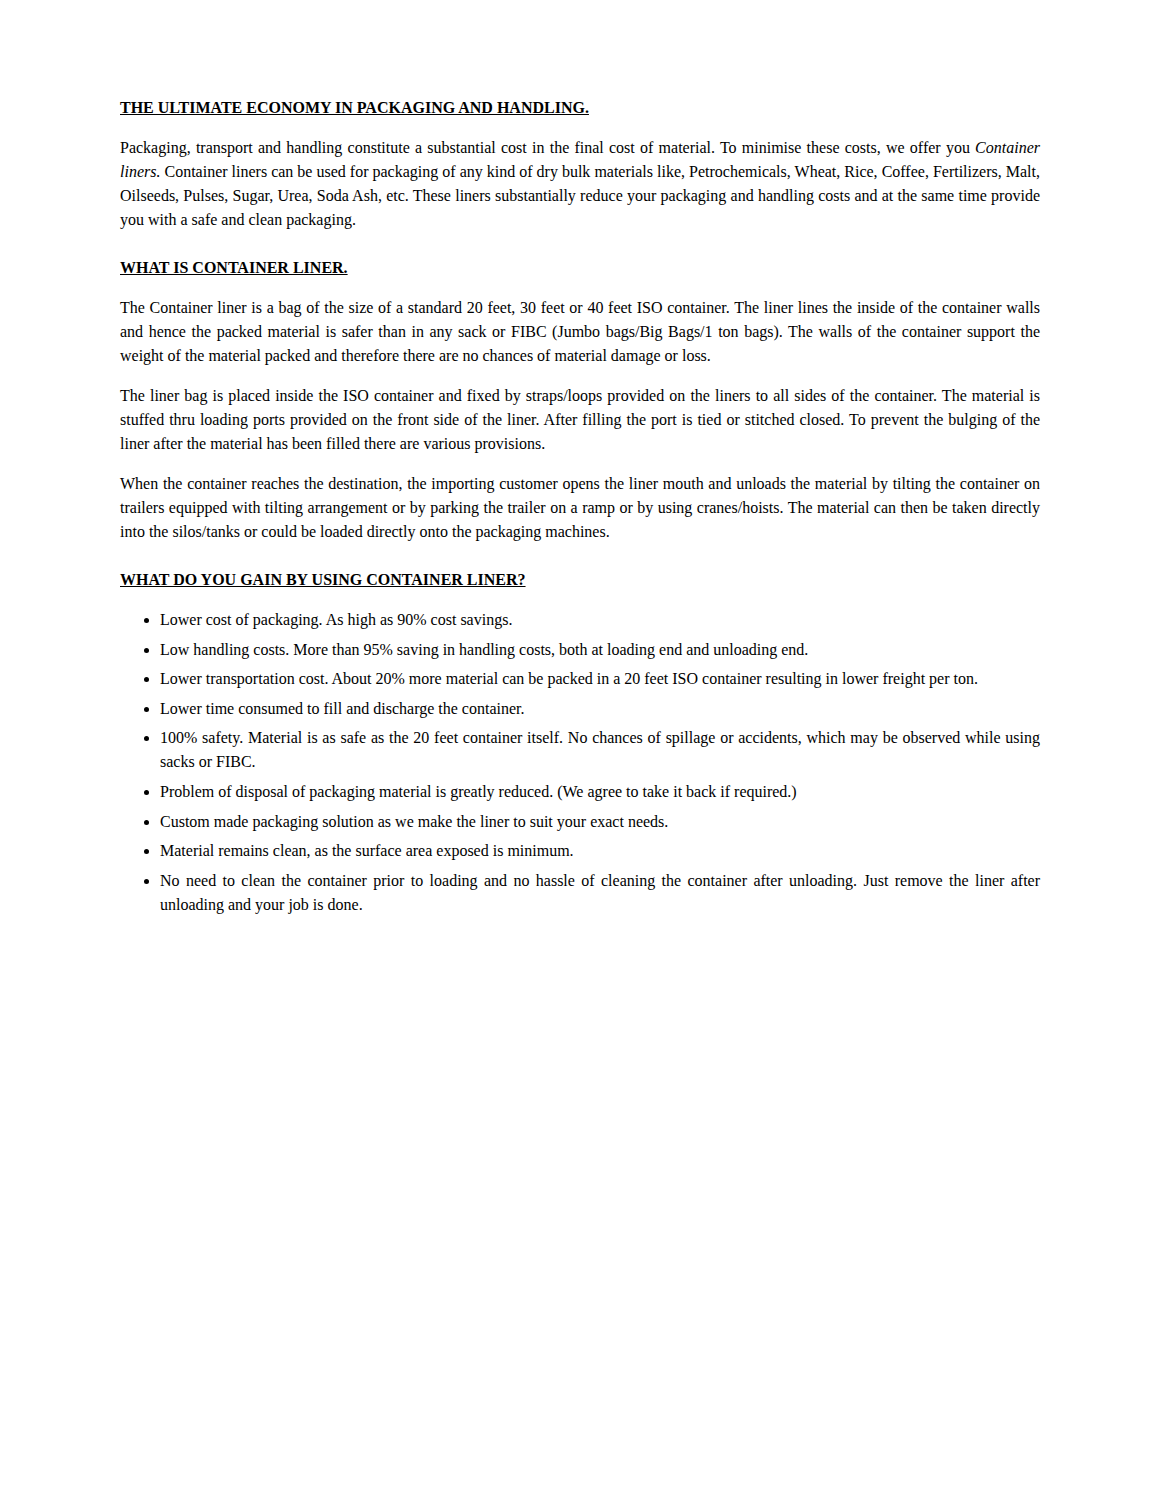THE ULTIMATE ECONOMY IN PACKAGING AND HANDLING.
Packaging, transport and handling constitute a substantial cost in the final cost of material. To minimise these costs, we offer you Container liners. Container liners can be used for packaging of any kind of dry bulk materials like, Petrochemicals, Wheat, Rice, Coffee, Fertilizers, Malt, Oilseeds, Pulses, Sugar, Urea, Soda Ash, etc. These liners substantially reduce your packaging and handling costs and at the same time provide you with a safe and clean packaging.
WHAT IS CONTAINER LINER.
The Container liner is a bag of the size of a standard 20 feet, 30 feet or 40 feet ISO container. The liner lines the inside of the container walls and hence the packed material is safer than in any sack or FIBC (Jumbo bags/Big Bags/1 ton bags). The walls of the container support the weight of the material packed and therefore there are no chances of material damage or loss.
The liner bag is placed inside the ISO container and fixed by straps/loops provided on the liners to all sides of the container. The material is stuffed thru loading ports provided on the front side of the liner. After filling the port is tied or stitched closed. To prevent the bulging of the liner after the material has been filled there are various provisions.
When the container reaches the destination, the importing customer opens the liner mouth and unloads the material by tilting the container on trailers equipped with tilting arrangement or by parking the trailer on a ramp or by using cranes/hoists. The material can then be taken directly into the silos/tanks or could be loaded directly onto the packaging machines.
WHAT DO YOU GAIN BY USING CONTAINER LINER?
Lower cost of packaging. As high as 90% cost savings.
Low handling costs. More than 95% saving in handling costs, both at loading end and unloading end.
Lower transportation cost. About 20% more material can be packed in a 20 feet ISO container resulting in lower freight per ton.
Lower time consumed to fill and discharge the container.
100% safety. Material is as safe as the 20 feet container itself. No chances of spillage or accidents, which may be observed while using sacks or FIBC.
Problem of disposal of packaging material is greatly reduced. (We agree to take it back if required.)
Custom made packaging solution as we make the liner to suit your exact needs.
Material remains clean, as the surface area exposed is minimum.
No need to clean the container prior to loading and no hassle of cleaning the container after unloading. Just remove the liner after unloading and your job is done.